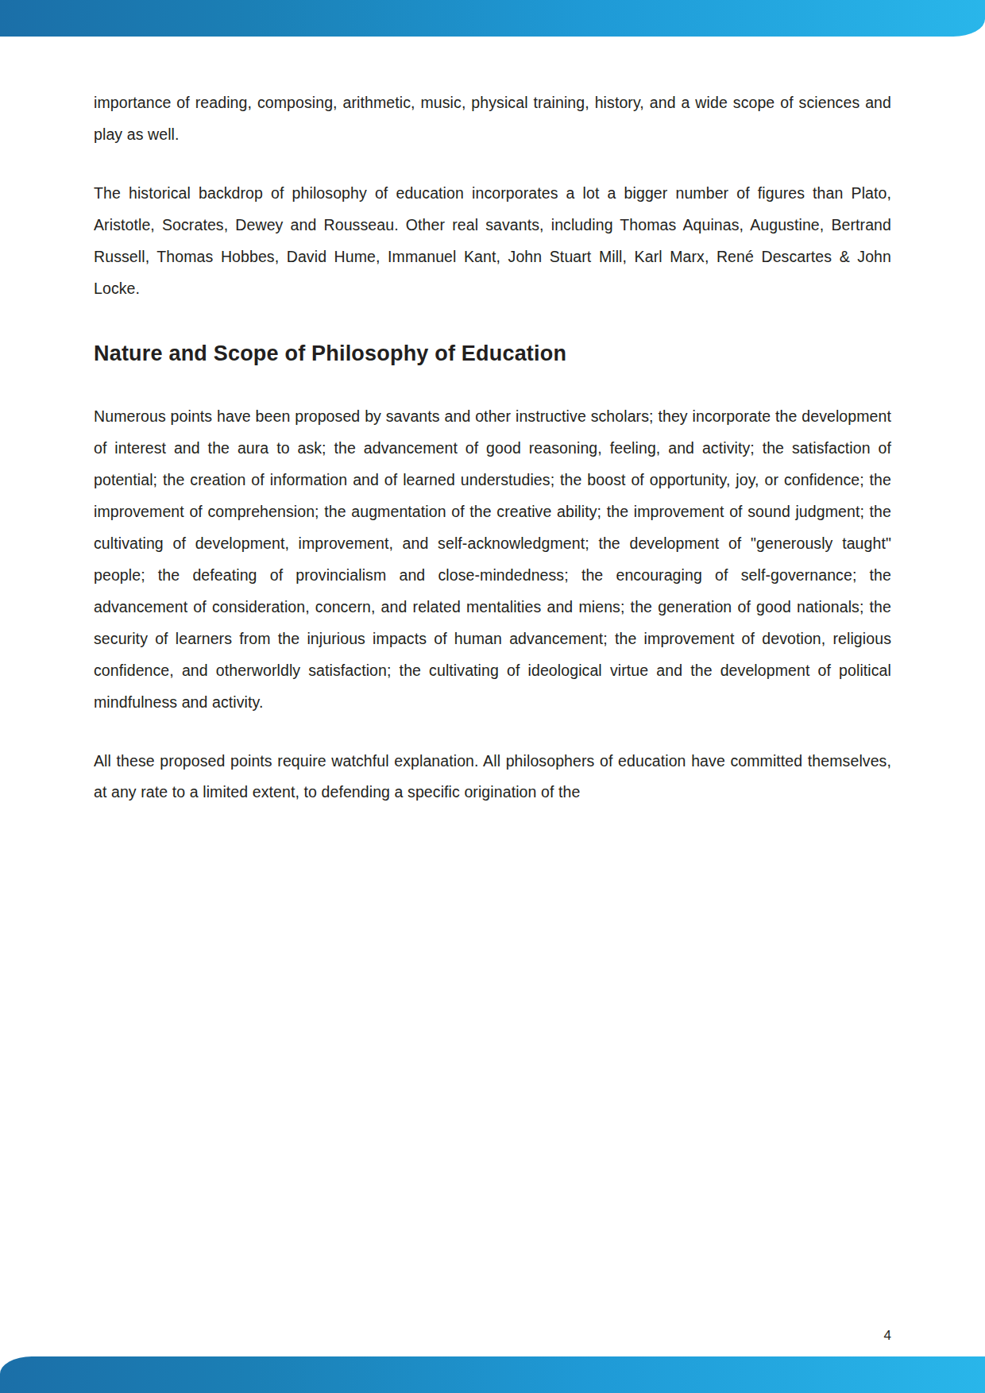importance of reading, composing, arithmetic, music, physical training, history, and a wide scope of sciences and play as well.
The historical backdrop of philosophy of education incorporates a lot a bigger number of figures than Plato, Aristotle, Socrates, Dewey and Rousseau. Other real savants, including Thomas Aquinas, Augustine, Bertrand Russell, Thomas Hobbes, David Hume, Immanuel Kant, John Stuart Mill, Karl Marx, René Descartes & John Locke.
Nature and Scope of Philosophy of Education
Numerous points have been proposed by savants and other instructive scholars; they incorporate the development of interest and the aura to ask; the advancement of good reasoning, feeling, and activity; the satisfaction of potential; the creation of information and of learned understudies; the boost of opportunity, joy, or confidence; the improvement of comprehension; the augmentation of the creative ability; the improvement of sound judgment; the cultivating of development, improvement, and self-acknowledgment; the development of "generously taught" people; the defeating of provincialism and close-mindedness; the encouraging of self-governance; the advancement of consideration, concern, and related mentalities and miens; the generation of good nationals; the security of learners from the injurious impacts of human advancement; the improvement of devotion, religious confidence, and otherworldly satisfaction; the cultivating of ideological virtue and the development of political mindfulness and activity.
All these proposed points require watchful explanation. All philosophers of education have committed themselves, at any rate to a limited extent, to defending a specific origination of the
4